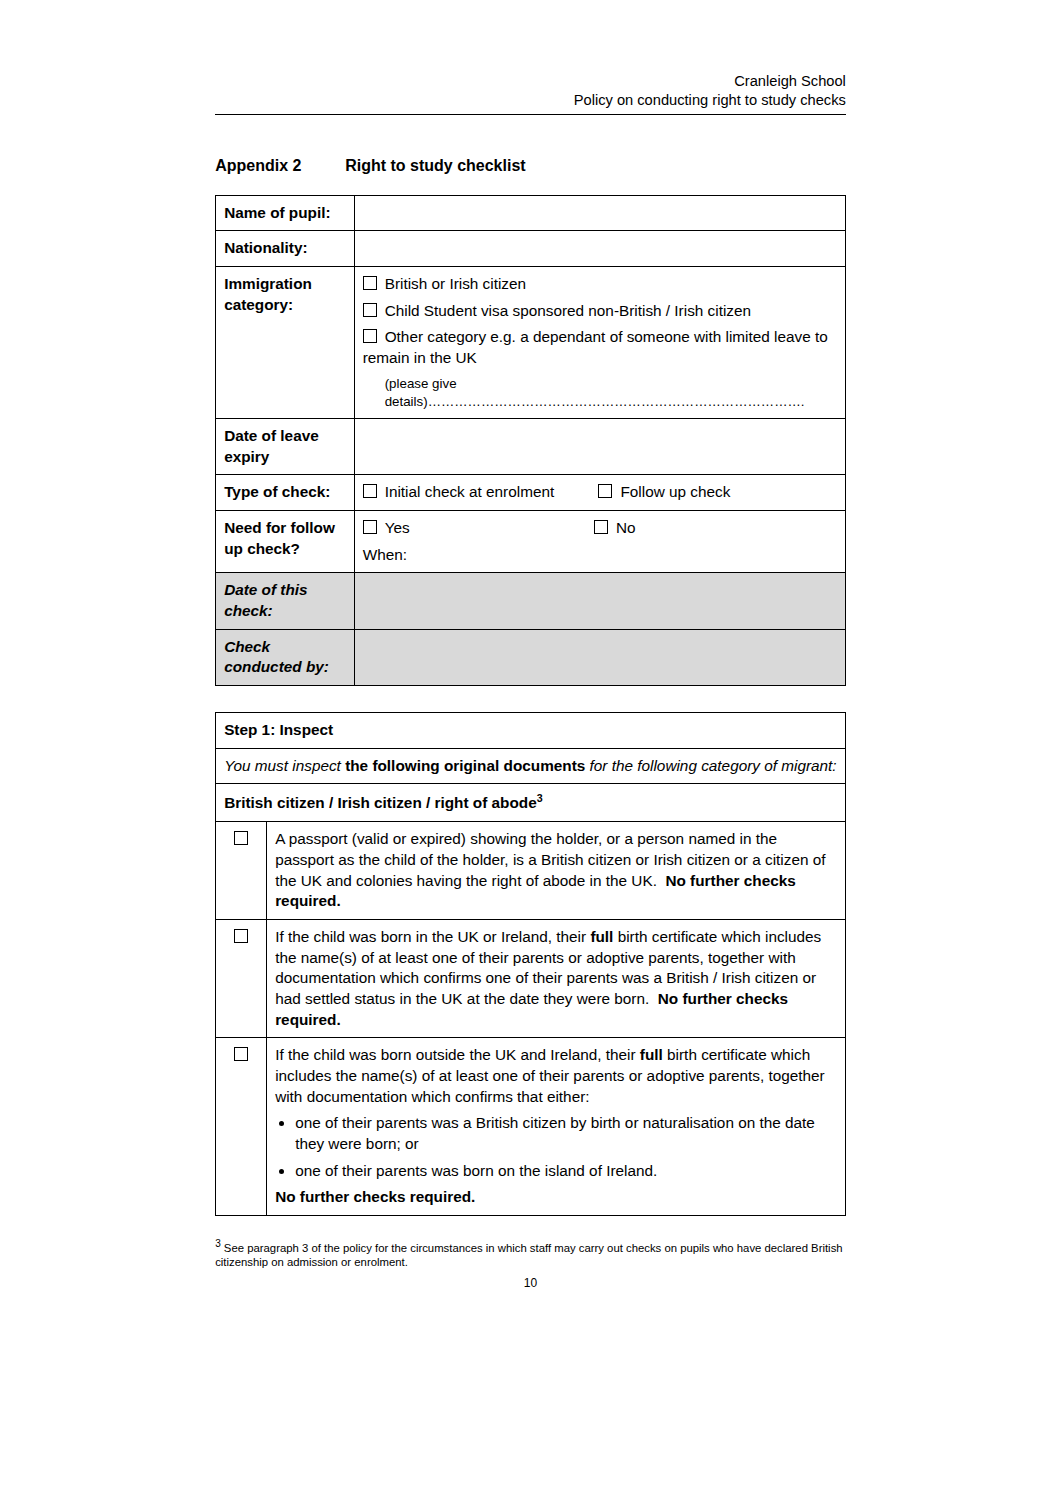Cranleigh School
Policy on conducting right to study checks
Appendix 2 Right to study checklist
| Name of pupil: | |
| Nationality: | |
| Immigration category: | British or Irish citizen Child Student visa sponsored non-British / Irish citizen Other category e.g. a dependant of someone with limited leave to remain in the UK (please give details)…………………………………………………………………………. |
| Date of leave expiry | |
| Type of check: | Initial check at enrolment Follow up check |
| Need for follow up check? | Yes No When: |
| Date of this check: | |
| Check conducted by: | |
| Step 1: Inspect |
| You must inspect the following original documents for the following category of migrant: |
| British citizen / Irish citizen / right of abode 3 |
| | A passport (valid or expired) showing the holder, or a person named in the passport as the child of the holder, is a British citizen or Irish citizen or a citizen of the UK and colonies having the right of abode in the UK. No further checks required. |
| | If the child was born in the UK or Ireland, their full birth certificate which includes the name(s) of at least one of their parents or adoptive parents, together with documentation which confirms one of their parents was a British / Irish citizen or had settled status in the UK at the date they were born. No further checks required. |
| | If the child was born outside the UK and Ireland, their full birth certificate which includes the name(s) of at least one of their parents or adoptive parents, together with documentation which confirms that either: one of their parents was a British citizen by birth or naturalisation on the date they were born; or one of their parents was born on the island of Ireland. No further checks required. |
3 See paragraph 3 of the policy for the circumstances in which staff may carry out checks on pupils who have declared British citizenship on admission or enrolment.
10